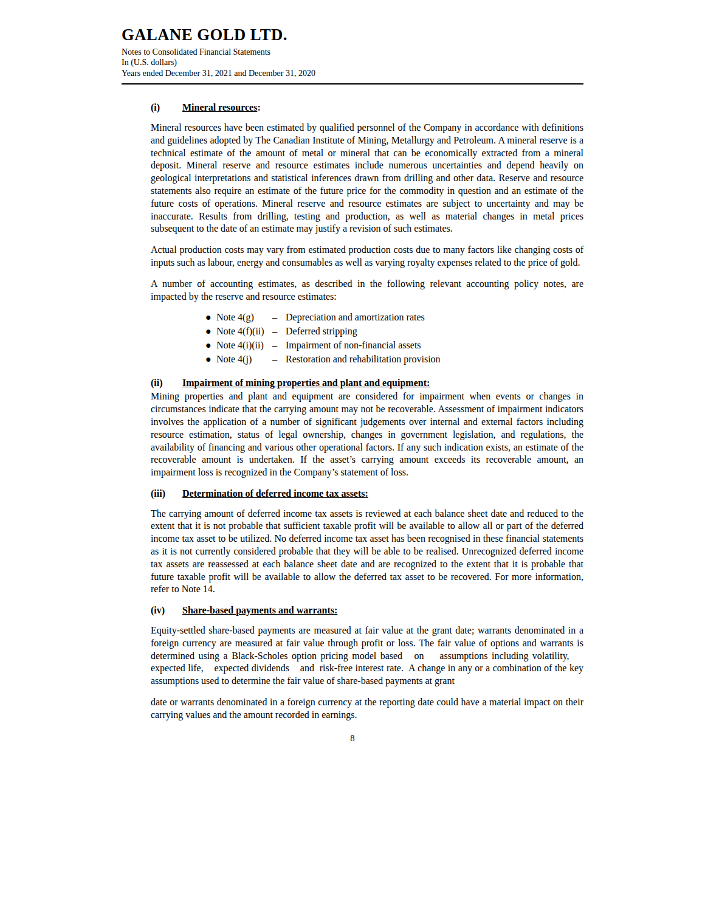GALANE GOLD LTD.
Notes to Consolidated Financial Statements
In (U.S. dollars)
Years ended December 31, 2021 and December 31, 2020
(i) Mineral resources:
Mineral resources have been estimated by qualified personnel of the Company in accordance with definitions and guidelines adopted by The Canadian Institute of Mining, Metallurgy and Petroleum. A mineral reserve is a technical estimate of the amount of metal or mineral that can be economically extracted from a mineral deposit. Mineral reserve and resource estimates include numerous uncertainties and depend heavily on geological interpretations and statistical inferences drawn from drilling and other data. Reserve and resource statements also require an estimate of the future price for the commodity in question and an estimate of the future costs of operations. Mineral reserve and resource estimates are subject to uncertainty and may be inaccurate. Results from drilling, testing and production, as well as material changes in metal prices subsequent to the date of an estimate may justify a revision of such estimates.
Actual production costs may vary from estimated production costs due to many factors like changing costs of inputs such as labour, energy and consumables as well as varying royalty expenses related to the price of gold.
A number of accounting estimates, as described in the following relevant accounting policy notes, are impacted by the reserve and resource estimates:
●Note 4(g)–Depreciation and amortization rates
●Note 4(f)(ii)–Deferred stripping
●Note 4(i)(ii)–Impairment of non-financial assets
●Note 4(j)–Restoration and rehabilitation provision
(ii) Impairment of mining properties and plant and equipment:
Mining properties and plant and equipment are considered for impairment when events or changes in circumstances indicate that the carrying amount may not be recoverable. Assessment of impairment indicators involves the application of a number of significant judgements over internal and external factors including resource estimation, status of legal ownership, changes in government legislation, and regulations, the availability of financing and various other operational factors. If any such indication exists, an estimate of the recoverable amount is undertaken. If the asset’s carrying amount exceeds its recoverable amount, an impairment loss is recognized in the Company’s statement of loss.
(iii) Determination of deferred income tax assets:
The carrying amount of deferred income tax assets is reviewed at each balance sheet date and reduced to the extent that it is not probable that sufficient taxable profit will be available to allow all or part of the deferred income tax asset to be utilized. No deferred income tax asset has been recognised in these financial statements as it is not currently considered probable that they will be able to be realised. Unrecognized deferred income tax assets are reassessed at each balance sheet date and are recognized to the extent that it is probable that future taxable profit will be available to allow the deferred tax asset to be recovered. For more information, refer to Note 14.
(iv) Share-based payments and warrants:
Equity-settled share-based payments are measured at fair value at the grant date; warrants denominated in a foreign currency are measured at fair value through profit or loss. The fair value of options and warrants is determined using a Black-Scholes option pricing model based on assumptions including volatility, expected life, expected dividends and risk-free interest rate. A change in any or a combination of the key assumptions used to determine the fair value of share-based payments at grant
date or warrants denominated in a foreign currency at the reporting date could have a material impact on their carrying values and the amount recorded in earnings.
8